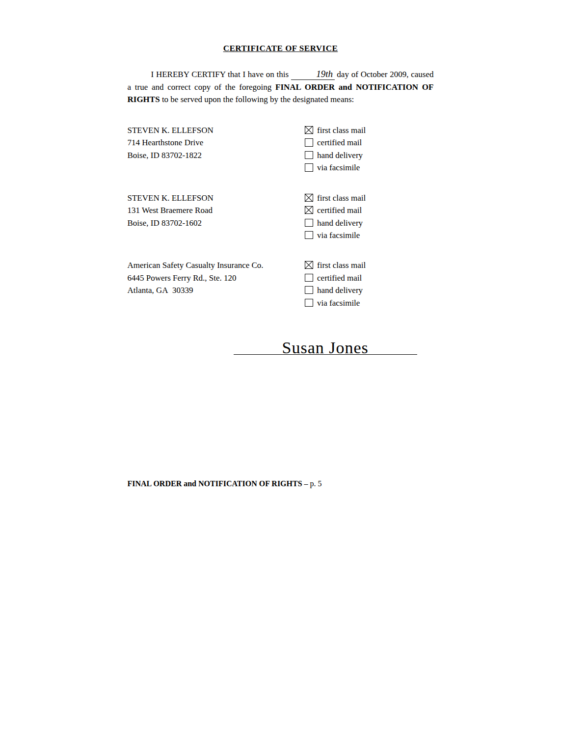CERTIFICATE OF SERVICE
I HEREBY CERTIFY that I have on this 19th day of October 2009, caused a true and correct copy of the foregoing FINAL ORDER and NOTIFICATION OF RIGHTS to be served upon the following by the designated means:
| STEVEN K. ELLEFSON 714 Hearthstone Drive Boise, ID 83702-1822 | first class mail certified mail hand delivery via facsimile |
| STEVEN K. ELLEFSON 131 West Braemere Road Boise, ID 83702-1602 | first class mail certified mail hand delivery via facsimile |
| American Safety Casualty Insurance Co. 6445 Powers Ferry Rd., Ste. 120 Atlanta, GA 30339 | first class mail certified mail hand delivery via facsimile |
Susan Jones
FINAL ORDER and NOTIFICATION OF RIGHTS – p. 5